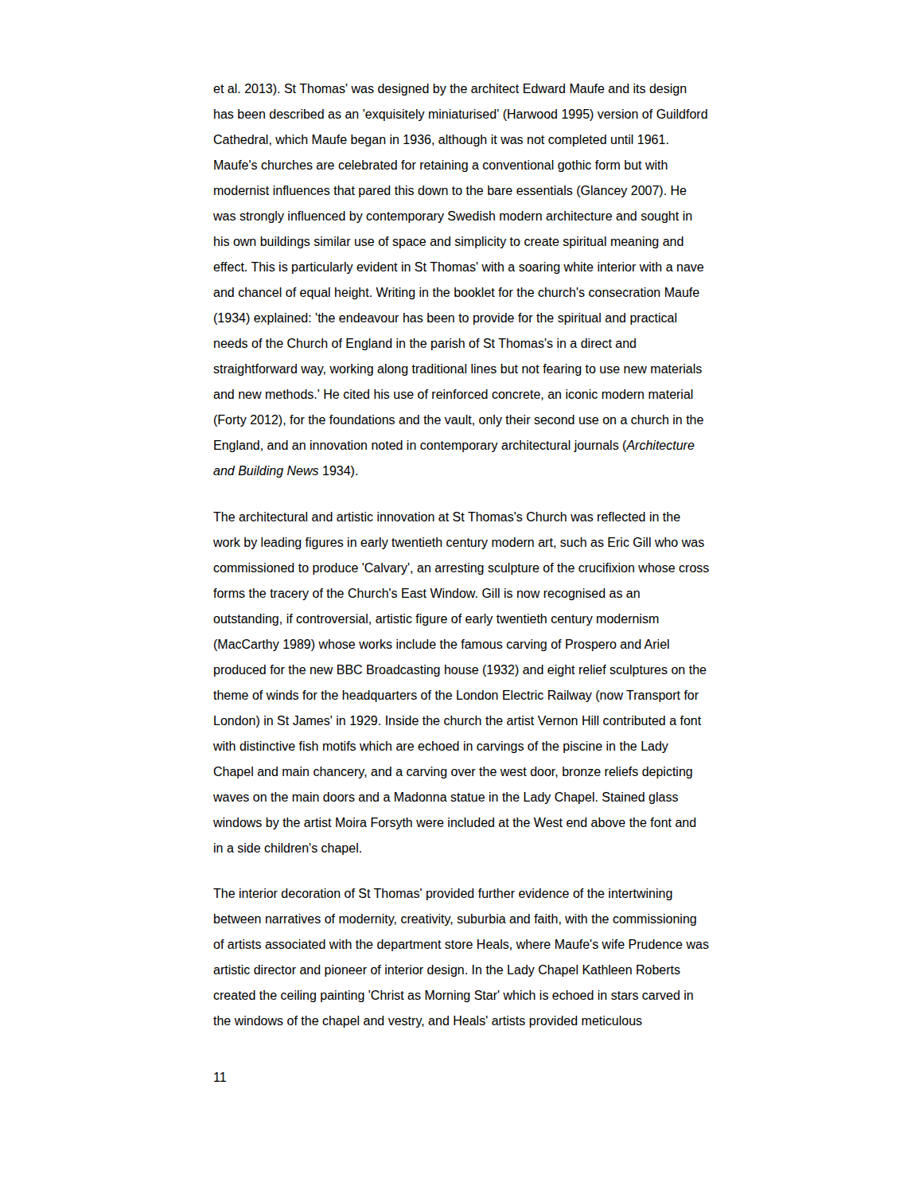et al. 2013). St Thomas' was designed by the architect Edward Maufe and its design has been described as an 'exquisitely miniaturised' (Harwood 1995) version of Guildford Cathedral, which Maufe began in 1936, although it was not completed until 1961. Maufe's churches are celebrated for retaining a conventional gothic form but with modernist influences that pared this down to the bare essentials (Glancey 2007). He was strongly influenced by contemporary Swedish modern architecture and sought in his own buildings similar use of space and simplicity to create spiritual meaning and effect. This is particularly evident in St Thomas' with a soaring white interior with a nave and chancel of equal height. Writing in the booklet for the church's consecration Maufe (1934) explained: 'the endeavour has been to provide for the spiritual and practical needs of the Church of England in the parish of St Thomas's in a direct and straightforward way, working along traditional lines but not fearing to use new materials and new methods.' He cited his use of reinforced concrete, an iconic modern material (Forty 2012), for the foundations and the vault, only their second use on a church in the England, and an innovation noted in contemporary architectural journals (Architecture and Building News 1934).
The architectural and artistic innovation at St Thomas's Church was reflected in the work by leading figures in early twentieth century modern art, such as Eric Gill who was commissioned to produce 'Calvary', an arresting sculpture of the crucifixion whose cross forms the tracery of the Church's East Window. Gill is now recognised as an outstanding, if controversial, artistic figure of early twentieth century modernism (MacCarthy 1989) whose works include the famous carving of Prospero and Ariel produced for the new BBC Broadcasting house (1932) and eight relief sculptures on the theme of winds for the headquarters of the London Electric Railway (now Transport for London) in St James' in 1929. Inside the church the artist Vernon Hill contributed a font with distinctive fish motifs which are echoed in carvings of the piscine in the Lady Chapel and main chancery, and a carving over the west door, bronze reliefs depicting waves on the main doors and a Madonna statue in the Lady Chapel. Stained glass windows by the artist Moira Forsyth were included at the West end above the font and in a side children's chapel.
The interior decoration of St Thomas' provided further evidence of the intertwining between narratives of modernity, creativity, suburbia and faith, with the commissioning of artists associated with the department store Heals, where Maufe's wife Prudence was artistic director and pioneer of interior design. In the Lady Chapel Kathleen Roberts created the ceiling painting 'Christ as Morning Star' which is echoed in stars carved in the windows of the chapel and vestry, and Heals' artists provided meticulous
11